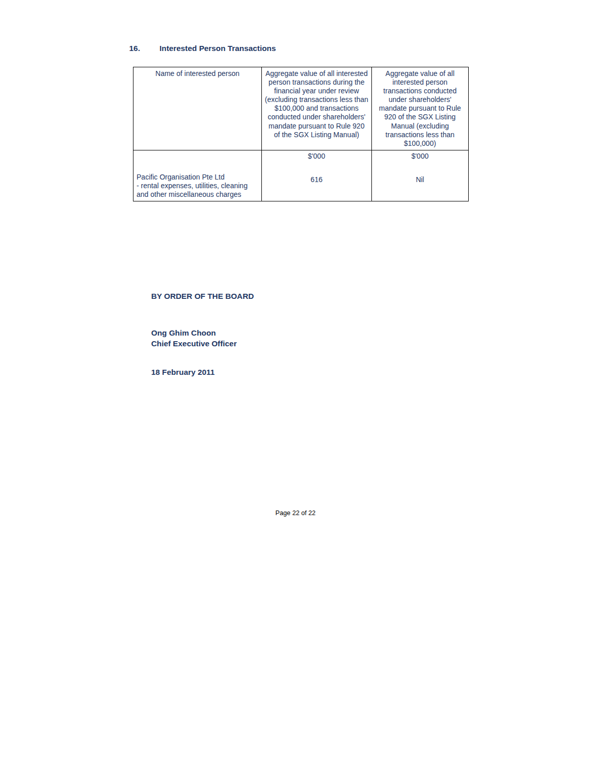16. Interested Person Transactions
| Name of interested person | Aggregate value of all interested person transactions during the financial year under review (excluding transactions less than $100,000 and transactions conducted under shareholders' mandate pursuant to Rule 920 of the SGX Listing Manual) | Aggregate value of all interested person transactions conducted under shareholders' mandate pursuant to Rule 920 of the SGX Listing Manual (excluding transactions less than $100,000) |
| Pacific Organisation Pte Ltd - rental expenses, utilities, cleaning and other miscellaneous charges | $'000 616 | $'000 Nil |
BY ORDER OF THE BOARD
Ong Ghim Choon
Chief Executive Officer
18 February 2011
Page 22 of 22